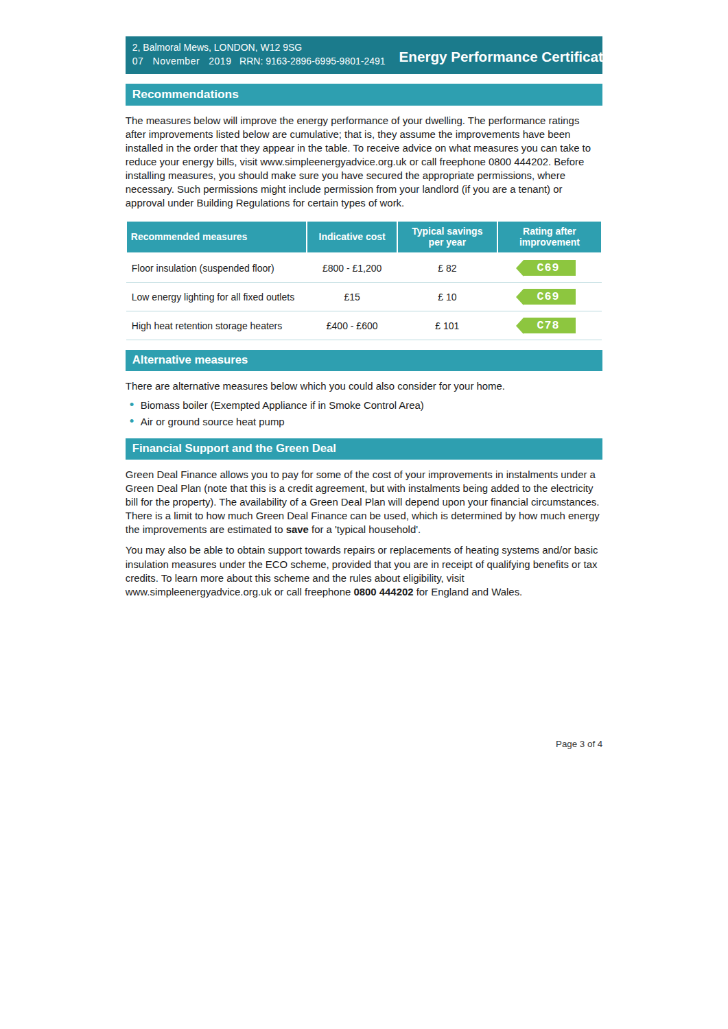2, Balmoral Mews, LONDON, W12 9SG
07 November 2019 RRN: 9163-2896-6995-9801-2491
Energy Performance Certificate
Recommendations
The measures below will improve the energy performance of your dwelling. The performance ratings after improvements listed below are cumulative; that is, they assume the improvements have been installed in the order that they appear in the table. To receive advice on what measures you can take to reduce your energy bills, visit www.simpleenergyadvice.org.uk or call freephone 0800 444202. Before installing measures, you should make sure you have secured the appropriate permissions, where necessary. Such permissions might include permission from your landlord (if you are a tenant) or approval under Building Regulations for certain types of work.
| Recommended measures | Indicative cost | Typical savings per year | Rating after improvement |
| --- | --- | --- | --- |
| Floor insulation (suspended floor) | £800 - £1,200 | £ 82 | C69 |
| Low energy lighting for all fixed outlets | £15 | £ 10 | C69 |
| High heat retention storage heaters | £400 - £600 | £ 101 | C78 |
Alternative measures
There are alternative measures below which you could also consider for your home.
Biomass boiler (Exempted Appliance if in Smoke Control Area)
Air or ground source heat pump
Financial Support and the Green Deal
Green Deal Finance allows you to pay for some of the cost of your improvements in instalments under a Green Deal Plan (note that this is a credit agreement, but with instalments being added to the electricity bill for the property). The availability of a Green Deal Plan will depend upon your financial circumstances. There is a limit to how much Green Deal Finance can be used, which is determined by how much energy the improvements are estimated to save for a 'typical household'.
You may also be able to obtain support towards repairs or replacements of heating systems and/or basic insulation measures under the ECO scheme, provided that you are in receipt of qualifying benefits or tax credits. To learn more about this scheme and the rules about eligibility, visit www.simpleenergyadvice.org.uk or call freephone 0800 444202 for England and Wales.
Page 3 of 4